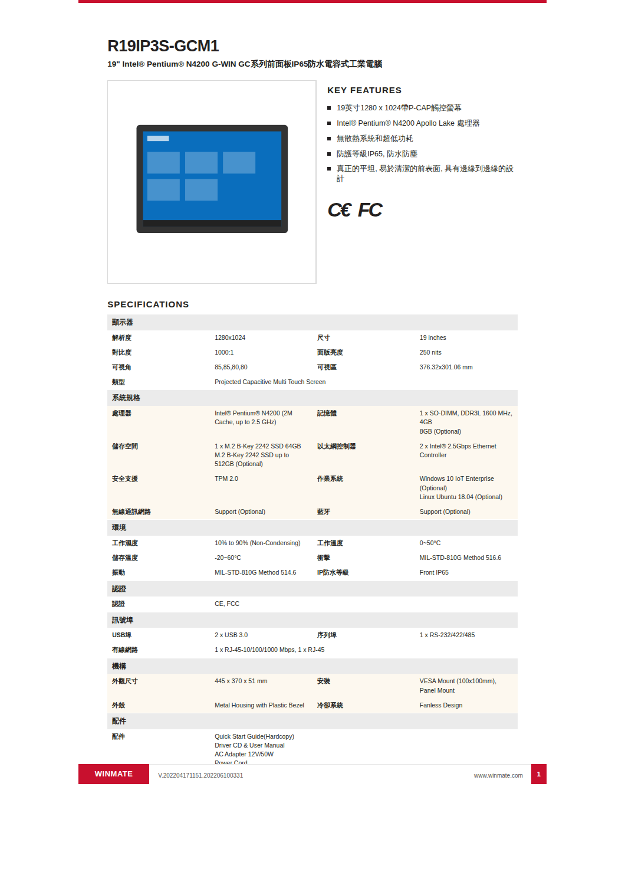R19IP3S-GCM1
19" Intel® Pentium® N4200 G-WIN GC系列前面板IP65防水電容式工業電腦
KEY FEATURES
19英寸1280 x 1024帶P-CAP觸控螢幕
Intel® Pentium® N4200 Apollo Lake 處理器
無散熱系統和超低功耗
防護等級IP65, 防水防塵
真正的平坦, 易於清潔的前表面, 具有邊緣到邊緣的設計
C€ FC
SPECIFICATIONS
| 顯示器 |
| 解析度 | 1280x1024 | 尺寸 | 19 inches |
| 對比度 | 1000:1 | 面版亮度 | 250 nits |
| 可視角 | 85,85,80,80 | 可視區 | 376.32x301.06 mm |
| 類型 | Projected Capacitive Multi Touch Screen |
| 系統規格 |
| 處理器 | Intel® Pentium® N4200 (2M Cache, up to 2.5 GHz) | 記憶體 | 1 x SO-DIMM, DDR3L 1600 MHz, 4GB 8GB (Optional) |
| 儲存空間 | 1 x M.2 B-Key 2242 SSD 64GB M.2 B-Key 2242 SSD up to 512GB (Optional) | 以太網控制器 | 2 x Intel® 2.5Gbps Ethernet Controller |
| 安全支援 | TPM 2.0 | 作業系統 | Windows 10 IoT Enterprise (Optional) Linux Ubuntu 18.04 (Optional) |
| 無線通訊網路 | Support (Optional) | 藍牙 | Support (Optional) |
| 環境 |
| 工作濕度 | 10% to 90% (Non-Condensing) | 工作溫度 | 0~50°C |
| 儲存溫度 | -20~60°C | 衝擊 | MIL-STD-810G Method 516.6 |
| 振動 | MIL-STD-810G Method 514.6 | IP防水等級 | Front IP65 |
| 認證 |
| 認證 | CE, FCC |
| 訊號埠 |
| USB埠 | 2 x USB 3.0 | 序列埠 | 1 x RS-232/422/485 |
| 有線網路 | 1 x RJ-45-10/100/1000 Mbps, 1 x RJ-45 |
| 機構 |
| 外觀尺寸 | 445 x 370 x 51 mm | 安裝 | VESA Mount (100x100mm), Panel Mount |
| 外殼 | Metal Housing with Plastic Bezel | 冷卻系統 | Fanless Design |
| 配件 |
| 配件 | Quick Start Guide(Hardcopy) Driver CD & User Manual AC Adapter 12V/50W Power Cord 3 Pin Terminal Block to DC Jack |
WINMATE
V.202204171151.202206100331
www.winmate.com
1